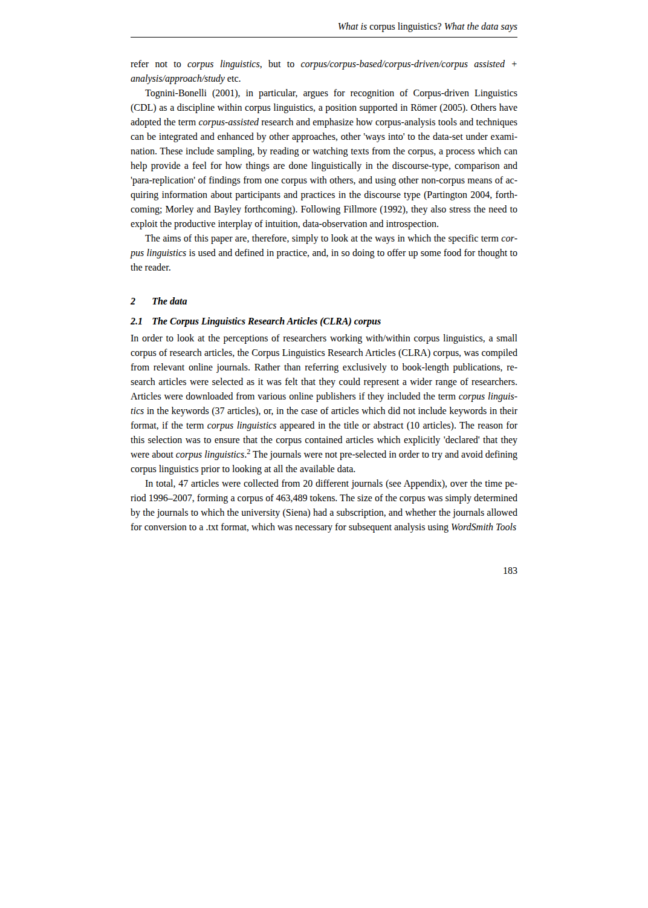What is corpus linguistics? What the data says
refer not to corpus linguistics, but to corpus/corpus-based/corpus-driven/corpus assisted + analysis/approach/study etc.
Tognini-Bonelli (2001), in particular, argues for recognition of Corpus-driven Linguistics (CDL) as a discipline within corpus linguistics, a position supported in Römer (2005). Others have adopted the term corpus-assisted research and emphasize how corpus-analysis tools and techniques can be integrated and enhanced by other approaches, other 'ways into' to the data-set under examination. These include sampling, by reading or watching texts from the corpus, a process which can help provide a feel for how things are done linguistically in the discourse-type, comparison and 'para-replication' of findings from one corpus with others, and using other non-corpus means of acquiring information about participants and practices in the discourse type (Partington 2004, forthcoming; Morley and Bayley forthcoming). Following Fillmore (1992), they also stress the need to exploit the productive interplay of intuition, data-observation and introspection.
The aims of this paper are, therefore, simply to look at the ways in which the specific term corpus linguistics is used and defined in practice, and, in so doing to offer up some food for thought to the reader.
2 The data
2.1 The Corpus Linguistics Research Articles (CLRA) corpus
In order to look at the perceptions of researchers working with/within corpus linguistics, a small corpus of research articles, the Corpus Linguistics Research Articles (CLRA) corpus, was compiled from relevant online journals. Rather than referring exclusively to book-length publications, research articles were selected as it was felt that they could represent a wider range of researchers. Articles were downloaded from various online publishers if they included the term corpus linguistics in the keywords (37 articles), or, in the case of articles which did not include keywords in their format, if the term corpus linguistics appeared in the title or abstract (10 articles). The reason for this selection was to ensure that the corpus contained articles which explicitly 'declared' that they were about corpus linguistics.2 The journals were not pre-selected in order to try and avoid defining corpus linguistics prior to looking at all the available data.
In total, 47 articles were collected from 20 different journals (see Appendix), over the time period 1996–2007, forming a corpus of 463,489 tokens. The size of the corpus was simply determined by the journals to which the university (Siena) had a subscription, and whether the journals allowed for conversion to a .txt format, which was necessary for subsequent analysis using WordSmith Tools
183